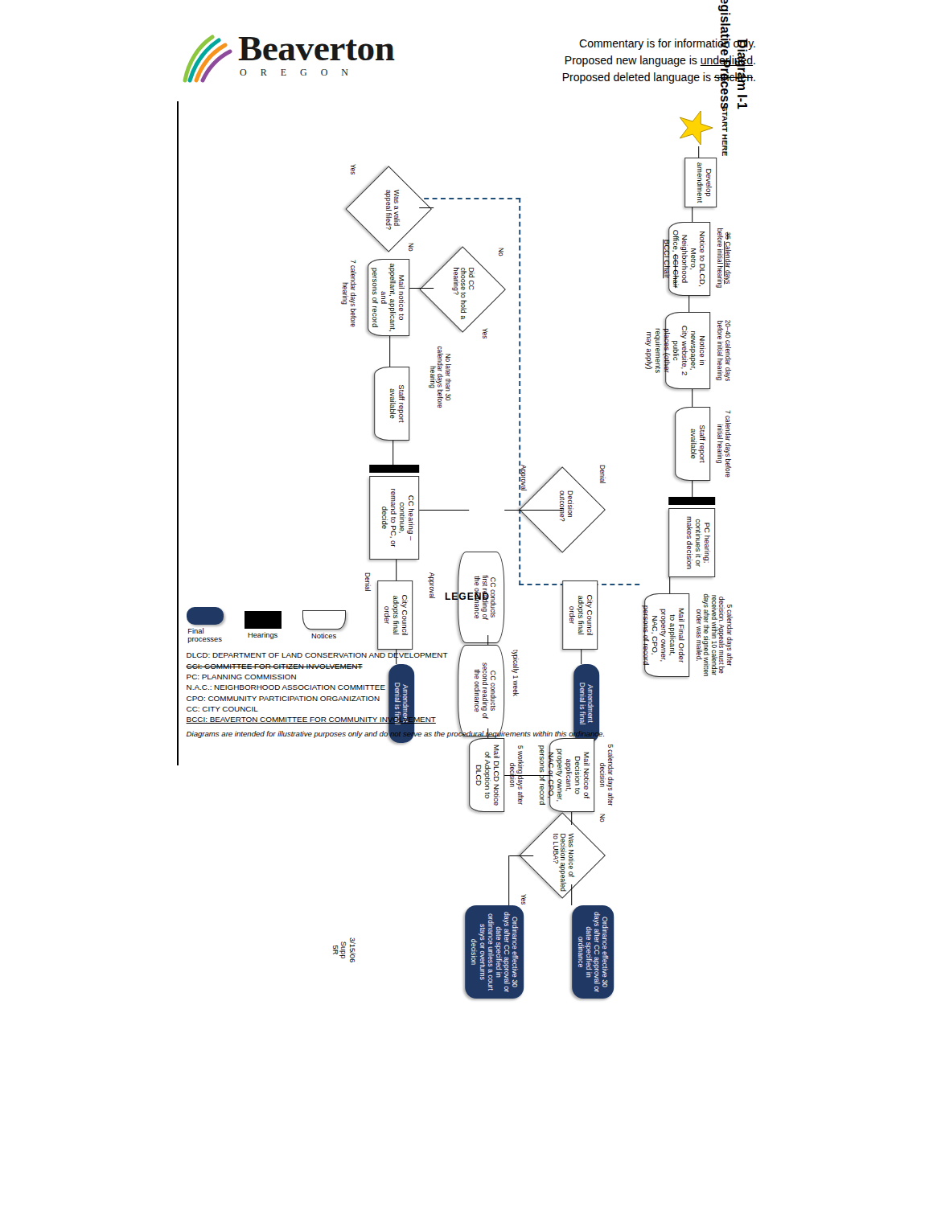Beaverton
O R E G O N
Commentary is for information only.
Proposed new language is underlined.
Proposed deleted language is stricken.
Diagram I-1
Legislative Process
START HERE
Develop
amendment
35 Calendar days
before initial hearing
Notice to DLCD,
Metro, Neighborhood
Office, CCI Chair
BCCI Chair
20–40 calendar days
before initial hearing
Notice in newspaper,
City website, 2 public
places (other requirements
may apply)
7 calendar days before
initial hearing
Staff report
available
PC hearing;
continues it or
makes decision
5 calendar days after decision. Appeals must be received within 10 calendar days after the signed written order was mailed.
Mail Final Order
to applicant,
property owner,
NAC, CPO,
persons of record
Was a valid
appeal filed?
Yes
No
7 calendar days before hearing
Mail notice to
appellant, applicant, and
persons of record
Did CC
choose to hold a
hearing?
No
Yes
No later than 30 calendar days before hearing
Staff report
available
CC hearing – continue,
remand to PC, or decide
Decision
outcome?
Denial
Approval
City Council
adopts final
order
Amendment
Denial is final
City Council
adopts final
order
Amendment
Denial is final
Denial
Approval
CC conducts
first reading of
the ordinance
typically 1 week
CC conducts
second reading of
the ordinance
5 working days after decision
Mail DLCD Notice
of Adoption to
DLCD
5 calendar days after decision
Mail Notice of
Decision to
applicant,
property owner,
NAC or CPO,
persons of record
Was Notice of
Decision appealed
to LUBA?
No
Yes
Ordinance effective 30 days after CC approval or date specified in ordinance
Ordinance effective 30 days after CC approval or date specified in ordinance unless a court stays or overturns decision
3/15/06 Supp 5R
LEGEND
Final
processes
Hearings
Notices
DLCD: DEPARTMENT OF LAND CONSERVATION AND DEVELOPMENT
CCI: COMMITTEE FOR CITIZEN INVOLVEMENT
PC: PLANNING COMMISSION
N.A.C.: NEIGHBORHOOD ASSOCIATION COMMITTEE
CPO: COMMUNITY PARTICIPATION ORGANIZATION
CC: CITY COUNCIL
BCCI: BEAVERTON COMMITTEE FOR COMMUNITY INVOLVEMENT
Diagrams are intended for illustrative purposes only and do not serve as the procedural requirements within this ordinance.